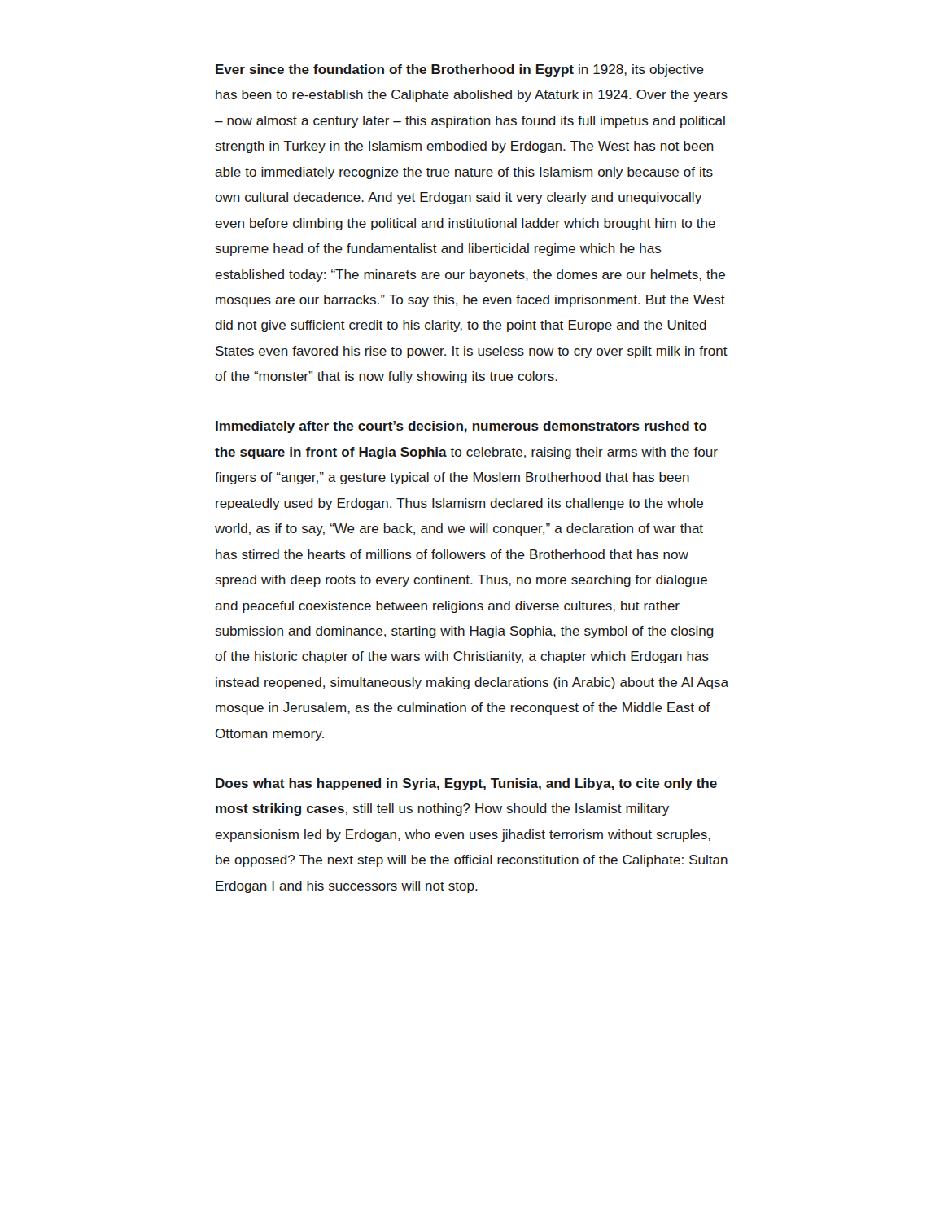Ever since the foundation of the Brotherhood in Egypt in 1928, its objective has been to re-establish the Caliphate abolished by Ataturk in 1924. Over the years – now almost a century later – this aspiration has found its full impetus and political strength in Turkey in the Islamism embodied by Erdogan. The West has not been able to immediately recognize the true nature of this Islamism only because of its own cultural decadence. And yet Erdogan said it very clearly and unequivocally even before climbing the political and institutional ladder which brought him to the supreme head of the fundamentalist and liberticidal regime which he has established today: “The minarets are our bayonets, the domes are our helmets, the mosques are our barracks.” To say this, he even faced imprisonment. But the West did not give sufficient credit to his clarity, to the point that Europe and the United States even favored his rise to power. It is useless now to cry over spilt milk in front of the “monster” that is now fully showing its true colors.
Immediately after the court’s decision, numerous demonstrators rushed to the square in front of Hagia Sophia to celebrate, raising their arms with the four fingers of “anger,” a gesture typical of the Moslem Brotherhood that has been repeatedly used by Erdogan. Thus Islamism declared its challenge to the whole world, as if to say, “We are back, and we will conquer,” a declaration of war that has stirred the hearts of millions of followers of the Brotherhood that has now spread with deep roots to every continent. Thus, no more searching for dialogue and peaceful coexistence between religions and diverse cultures, but rather submission and dominance, starting with Hagia Sophia, the symbol of the closing of the historic chapter of the wars with Christianity, a chapter which Erdogan has instead reopened, simultaneously making declarations (in Arabic) about the Al Aqsa mosque in Jerusalem, as the culmination of the reconquest of the Middle East of Ottoman memory.
Does what has happened in Syria, Egypt, Tunisia, and Libya, to cite only the most striking cases, still tell us nothing? How should the Islamist military expansionism led by Erdogan, who even uses jihadist terrorism without scruples, be opposed? The next step will be the official reconstitution of the Caliphate: Sultan Erdogan I and his successors will not stop.